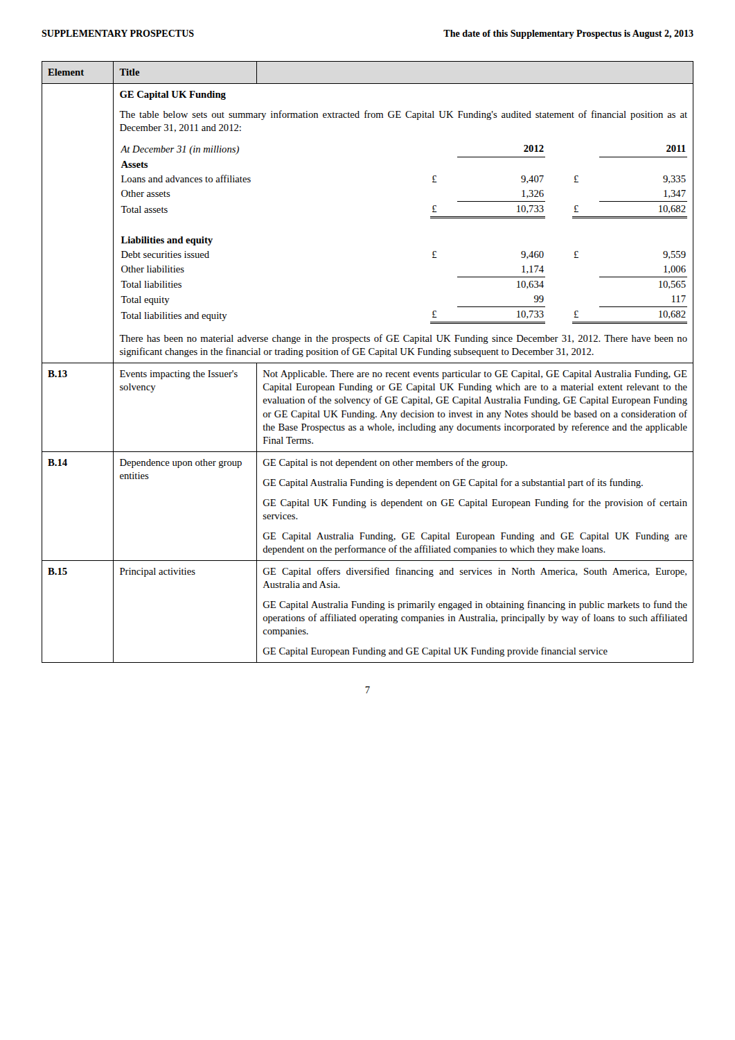SUPPLEMENTARY PROSPECTUS
The date of this Supplementary Prospectus is August 2, 2013
| Element | Title | |
| --- | --- | --- |
| | GE Capital UK Funding The table below sets out summary information extracted from GE Capital UK Funding's audited statement of financial position as at December 31, 2011 and 2012: / At December 31 (in millions) / / 2012 / / / 2011 / / Assets / / / / / / / Loans and advances to affiliates / £ / 9,407 / / £ / 9,335 / / Other assets / / 1,326 / / / 1,347 / / Total assets / £ / 10,733 / / £ / 10,682 / / Liabilities and equity / / / / / / / Debt securities issued / £ / 9,460 / / £ / 9,559 / / Other liabilities / / 1,174 / / / 1,006 / / Total liabilities / / 10,634 / / / 10,565 / / Total equity / / 99 / / / 117 / / Total liabilities and equity / £ / 10,733 / / £ / 10,682 / There has been no material adverse change in the prospects of GE Capital UK Funding since December 31, 2012. There have been no significant changes in the financial or trading position of GE Capital UK Funding subsequent to December 31, 2012. |
| B.13 | Events impacting the Issuer's solvency | Not Applicable. There are no recent events particular to GE Capital, GE Capital Australia Funding, GE Capital European Funding or GE Capital UK Funding which are to a material extent relevant to the evaluation of the solvency of GE Capital, GE Capital Australia Funding, GE Capital European Funding or GE Capital UK Funding. Any decision to invest in any Notes should be based on a consideration of the Base Prospectus as a whole, including any documents incorporated by reference and the applicable Final Terms. |
| B.14 | Dependence upon other group entities | GE Capital is not dependent on other members of the group. GE Capital Australia Funding is dependent on GE Capital for a substantial part of its funding. GE Capital UK Funding is dependent on GE Capital European Funding for the provision of certain services. GE Capital Australia Funding, GE Capital European Funding and GE Capital UK Funding are dependent on the performance of the affiliated companies to which they make loans. |
| B.15 | Principal activities | GE Capital offers diversified financing and services in North America, South America, Europe, Australia and Asia. GE Capital Australia Funding is primarily engaged in obtaining financing in public markets to fund the operations of affiliated operating companies in Australia, principally by way of loans to such affiliated companies. GE Capital European Funding and GE Capital UK Funding provide financial service |
7